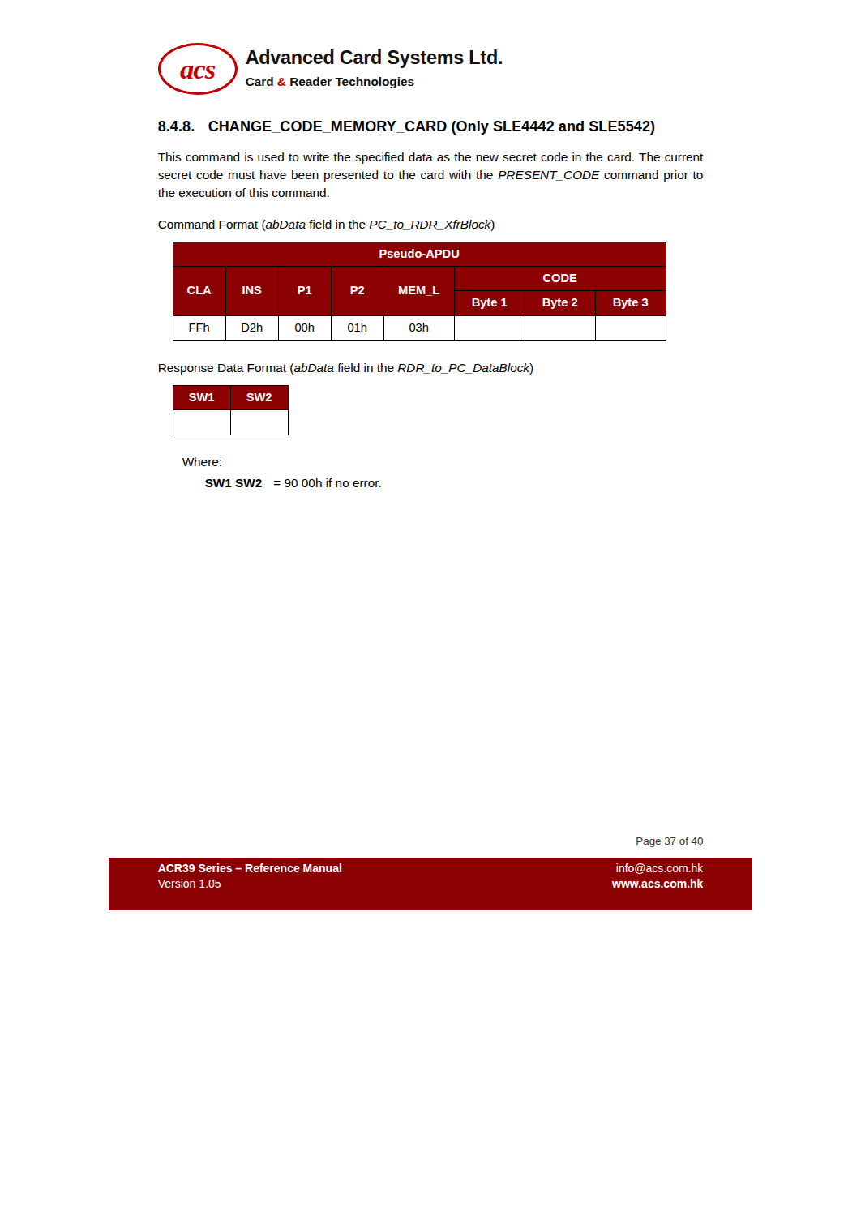acs
Advanced Card Systems Ltd.
Card & Reader Technologies
8.4.8. CHANGE_CODE_MEMORY_CARD (Only SLE4442 and SLE5542)
This command is used to write the specified data as the new secret code in the card. The current secret code must have been presented to the card with the PRESENT_CODE command prior to the execution of this command.
Command Format (abData field in the PC_to_RDR_XfrBlock)
| Pseudo-APDU |
| --- |
| CLA | INS | P1 | P2 | MEM_L | CODE |
| Byte 1 | Byte 2 | Byte 3 |
| FFh | D2h | 00h | 01h | 03h | | | |
Response Data Format (abData field in the RDR_to_PC_DataBlock)
| SW1 | SW2 |
| --- | --- |
Where:
SW1 SW2 = 90 00h if no error.
Page 37 of 40
ACR39 Series – Reference Manual
Version 1.05
info@acs.com.hk
www.acs.com.hk